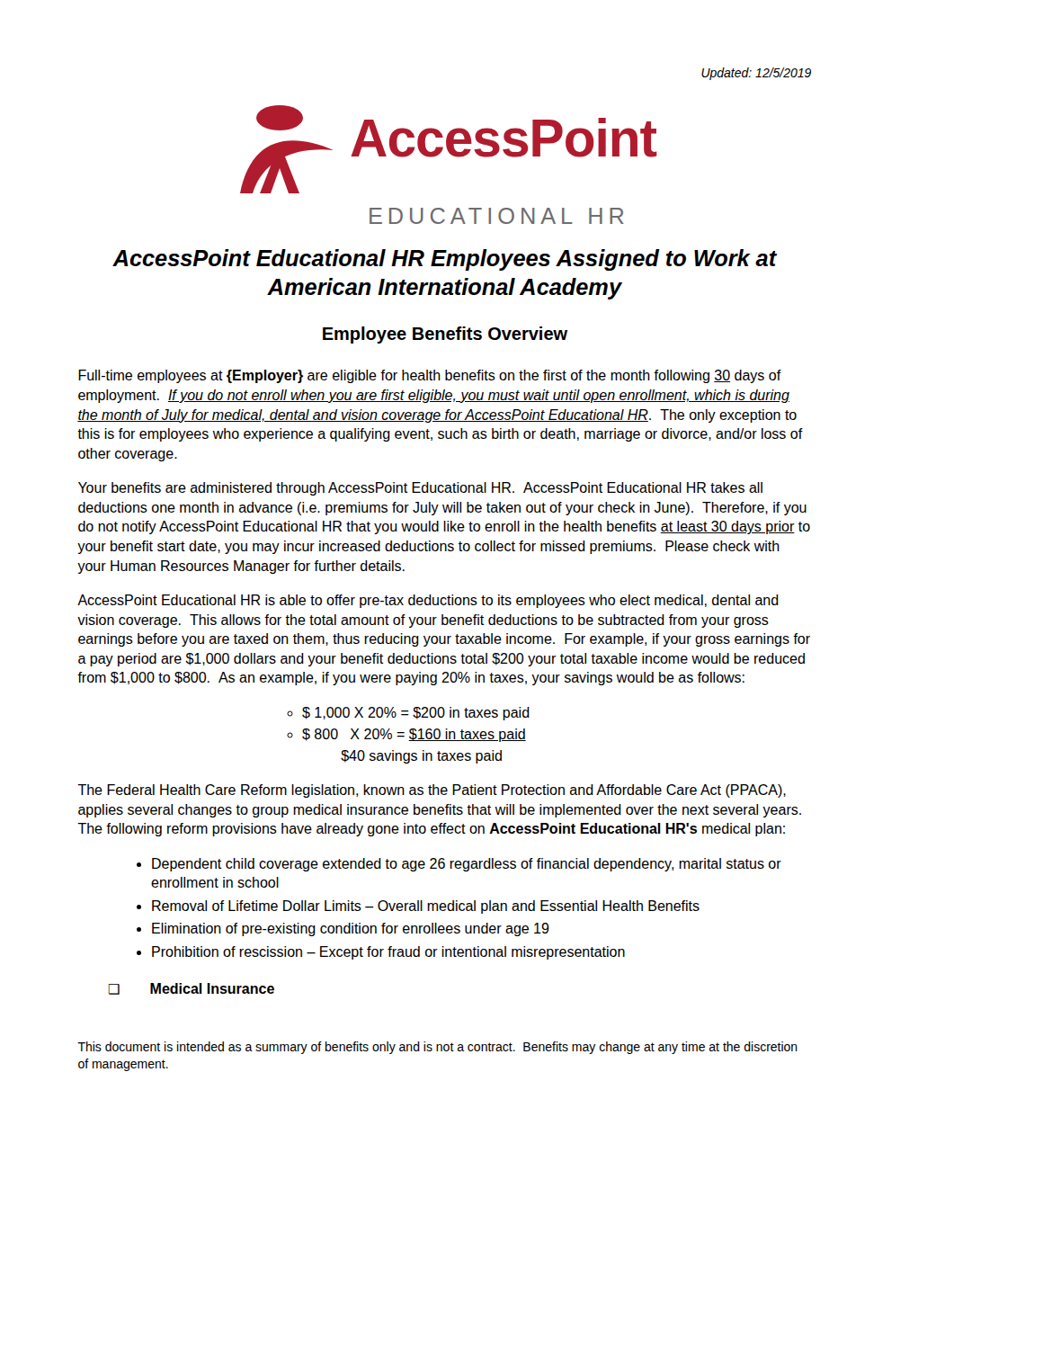Updated: 12/5/2019
AccessPoint
EDUCATIONAL HR
AccessPoint Educational HR Employees Assigned to Work at American International Academy
Employee Benefits Overview
Full-time employees at {Employer} are eligible for health benefits on the first of the month following 30 days of employment. If you do not enroll when you are first eligible, you must wait until open enrollment, which is during the month of July for medical, dental and vision coverage for AccessPoint Educational HR. The only exception to this is for employees who experience a qualifying event, such as birth or death, marriage or divorce, and/or loss of other coverage.
Your benefits are administered through AccessPoint Educational HR. AccessPoint Educational HR takes all deductions one month in advance (i.e. premiums for July will be taken out of your check in June). Therefore, if you do not notify AccessPoint Educational HR that you would like to enroll in the health benefits at least 30 days prior to your benefit start date, you may incur increased deductions to collect for missed premiums. Please check with your Human Resources Manager for further details.
AccessPoint Educational HR is able to offer pre-tax deductions to its employees who elect medical, dental and vision coverage. This allows for the total amount of your benefit deductions to be subtracted from your gross earnings before you are taxed on them, thus reducing your taxable income. For example, if your gross earnings for a pay period are $1,000 dollars and your benefit deductions total $200 your total taxable income would be reduced from $1,000 to $800. As an example, if you were paying 20% in taxes, your savings would be as follows:
$ 1,000 X 20% = $200 in taxes paid
$ 800 X 20% = $160 in taxes paid
$40 savings in taxes paid
The Federal Health Care Reform legislation, known as the Patient Protection and Affordable Care Act (PPACA), applies several changes to group medical insurance benefits that will be implemented over the next several years. The following reform provisions have already gone into effect on AccessPoint Educational HR's medical plan:
Dependent child coverage extended to age 26 regardless of financial dependency, marital status or enrollment in school
Removal of Lifetime Dollar Limits – Overall medical plan and Essential Health Benefits
Elimination of pre-existing condition for enrollees under age 19
Prohibition of rescission – Except for fraud or intentional misrepresentation
Medical Insurance
This document is intended as a summary of benefits only and is not a contract. Benefits may change at any time at the discretion of management.